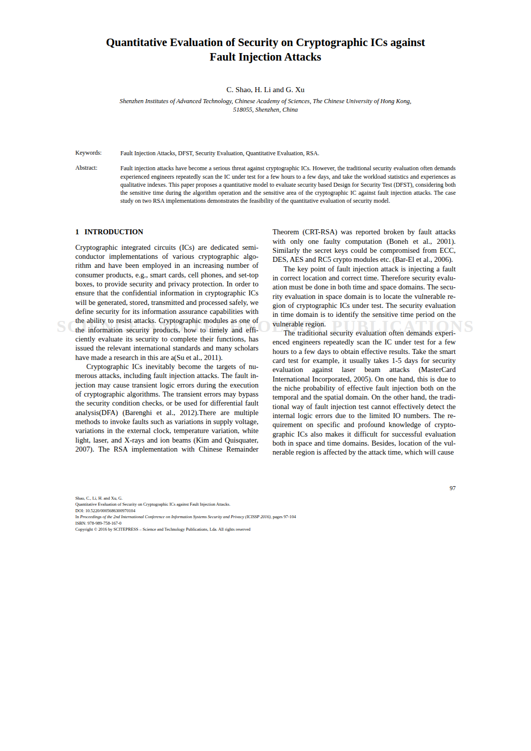Quantitative Evaluation of Security on Cryptographic ICs against
Fault Injection Attacks
C. Shao, H. Li and G. Xu
Shenzhen Institutes of Advanced Technology, Chinese Academy of Sciences, The Chinese University of Hong Kong,
518055, Shenzhen, China
Keywords:
Fault Injection Attacks, DFST, Security Evaluation, Quantitative Evaluation, RSA.
Abstract:
Fault injection attacks have become a serious threat against cryptographic ICs. However, the traditional security evaluation often demands experienced engineers repeatedly scan the IC under test for a few hours to a few days, and take the workload statistics and experiences as qualitative indexes. This paper proposes a quantitative model to evaluate security based Design for Security Test (DFST), considering both the sensitive time during the algorithm operation and the sensitive area of the cryptographic IC against fault injection attacks. The case study on two RSA implementations demonstrates the feasibility of the quantitative evaluation of security model.
SCIENCE AND TECHNOLOGY PUBLICATIONS
1 INTRODUCTION
Cryptographic integrated circuits (ICs) are dedicated semiconductor implementations of various cryptographic algorithm and have been employed in an increasing number of consumer products, e.g., smart cards, cell phones, and set-top boxes, to provide security and privacy protection. In order to ensure that the confidential information in cryptographic ICs will be generated, stored, transmitted and processed safely, we define security for its information assurance capabilities with the ability to resist attacks. Cryptographic modules as one of the information security products, how to timely and efficiently evaluate its security to complete their functions, has issued the relevant international standards and many scholars have made a research in this are a(Su et al., 2011).
Cryptographic ICs inevitably become the targets of numerous attacks, including fault injection attacks. The fault injection may cause transient logic errors during the execution of cryptographic algorithms. The transient errors may bypass the security condition checks, or be used for differential fault analysis(DFA) (Barenghi et al., 2012).There are multiple methods to invoke faults such as variations in supply voltage, variations in the external clock, temperature variation, white light, laser, and X-rays and ion beams (Kim and Quisquater, 2007). The RSA implementation with Chinese Remainder Theorem (CRT-RSA) was reported broken by fault attacks with only one faulty computation (Boneh et al., 2001). Similarly the secret keys could be compromised from ECC, DES, AES and RC5 crypto modules etc. (Bar-El et al., 2006).
The key point of fault injection attack is injecting a fault in correct location and correct time. Therefore security evaluation must be done in both time and space domains. The security evaluation in space domain is to locate the vulnerable region of cryptographic ICs under test. The security evaluation in time domain is to identify the sensitive time period on the vulnerable region.
The traditional security evaluation often demands experienced engineers repeatedly scan the IC under test for a few hours to a few days to obtain effective results. Take the smart card test for example, it usually takes 1-5 days for security evaluation against laser beam attacks (MasterCard International Incorporated, 2005). On one hand, this is due to the niche probability of effective fault injection both on the temporal and the spatial domain. On the other hand, the traditional way of fault injection test cannot effectively detect the internal logic errors due to the limited IO numbers. The requirement on specific and profound knowledge of cryptographic ICs also makes it difficult for successful evaluation both in space and time domains. Besides, location of the vulnerable region is affected by the attack time, which will cause
97
Shao, C., Li, H. and Xu, G.
Quantitative Evaluation of Security on Cryptographic ICs against Fault Injection Attacks.
DOI: 10.5220/0005686300970104
In Proceedings of the 2nd International Conference on Information Systems Security and Privacy (ICISSP 2016), pages 97-104
ISBN: 978-989-758-167-0
Copyright © 2016 by SCITEPRESS – Science and Technology Publications, Lda. All rights reserved